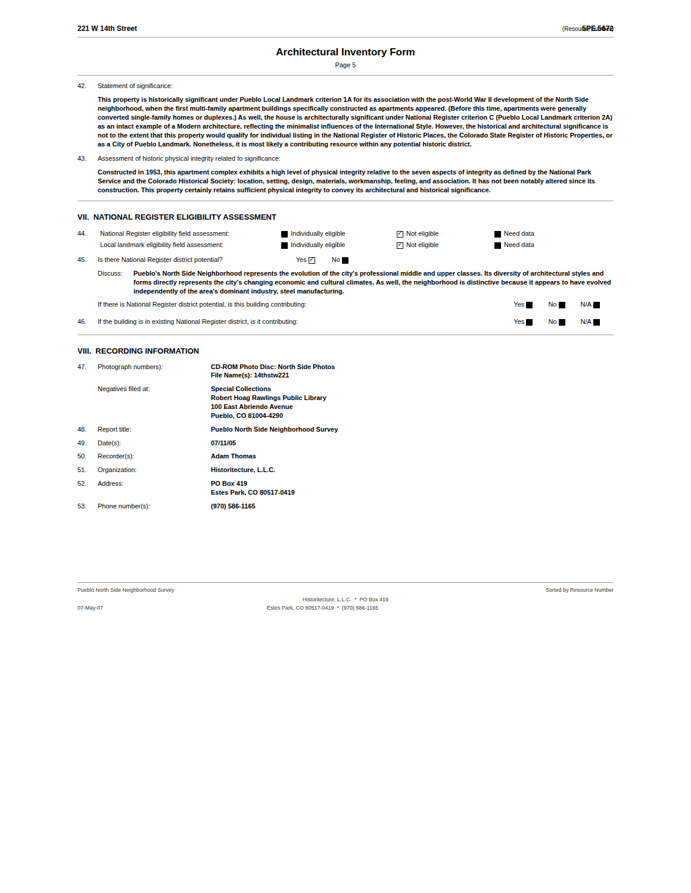221 W 14th Street
5PE.5672
(Resource number)
Architectural Inventory Form
Page 5
42.
Statement of significance:
This property is historically significant under Pueblo Local Landmark criterion 1A for its association with the post-World War II development of the North Side neighborhood, when the first multi-family apartment buildings specifically constructed as apartments appeared. (Before this time, apartments were generally converted single-family homes or duplexes.) As well, the house is architecturally significant under National Register criterion C (Pueblo Local Landmark criterion 2A) as an intact example of a Modern architecture, reflecting the minimalist influences of the International Style. However, the historical and architectural significance is not to the extent that this property would qualify for individual listing in the National Register of Historic Places, the Colorado State Register of Historic Properties, or as a City of Pueblo Landmark. Nonetheless, it is most likely a contributing resource within any potential historic district.
43.
Assessment of historic physical integrity related to significance:
Constructed in 1953, this apartment complex exhibits a high level of physical integrity relative to the seven aspects of integrity as defined by the National Park Service and the Colorado Historical Society: location, setting, design, materials, workmanship, feeling, and association. It has not been notably altered since its construction. This property certainly retains sufficient physical integrity to convey its architectural and historical significance.
VII. NATIONAL REGISTER ELIGIBILITY ASSESSMENT
| 44. | National Register eligibility field assessment: | Individually eligible | Not eligible | Need data |
| | Local landmark eligibility field assessment: | Individually eligible | Not eligible | Need data |
45.
Is there National Register district potential? Yes No
Discuss:
Pueblo's North Side Neighborhood represents the evolution of the city's professional middle and upper classes. Its diversity of architectural styles and forms directly represents the city's changing economic and cultural climates. As well, the neighborhood is distinctive because it appears to have evolved independently of the area's dominant industry, steel manufacturing.
If there is National Register district potential, is this building contributing:
Yes No N/A
46.
If the building is in existing National Register district, is it contributing:
Yes No N/A
VIII. RECORDING INFORMATION
47.
Photograph numbers):
CD-ROM Photo Disc: North Side Photos
File Name(s): 14thstw221
Negatives filed at:
Special Collections
Robert Hoag Rawlings Public Library
100 East Abriendo Avenue
Pueblo, CO 81004-4290
48.
Report title:
Pueblo North Side Neighborhood Survey
49.
Date(s):
07/11/05
50.
Recorder(s):
Adam Thomas
51.
Organization:
Historitecture, L.L.C.
52.
Address:
PO Box 419
Estes Park, CO 80517-0419
53.
Phone number(s):
(970) 586-1165
Pueblo North Side Neighborhood Survey
Sorted by Resource Number
Historitecture, L.L.C. * PO Box 419
07-May-07
Estes Park, CO 80517-0419 * (970) 586-1165